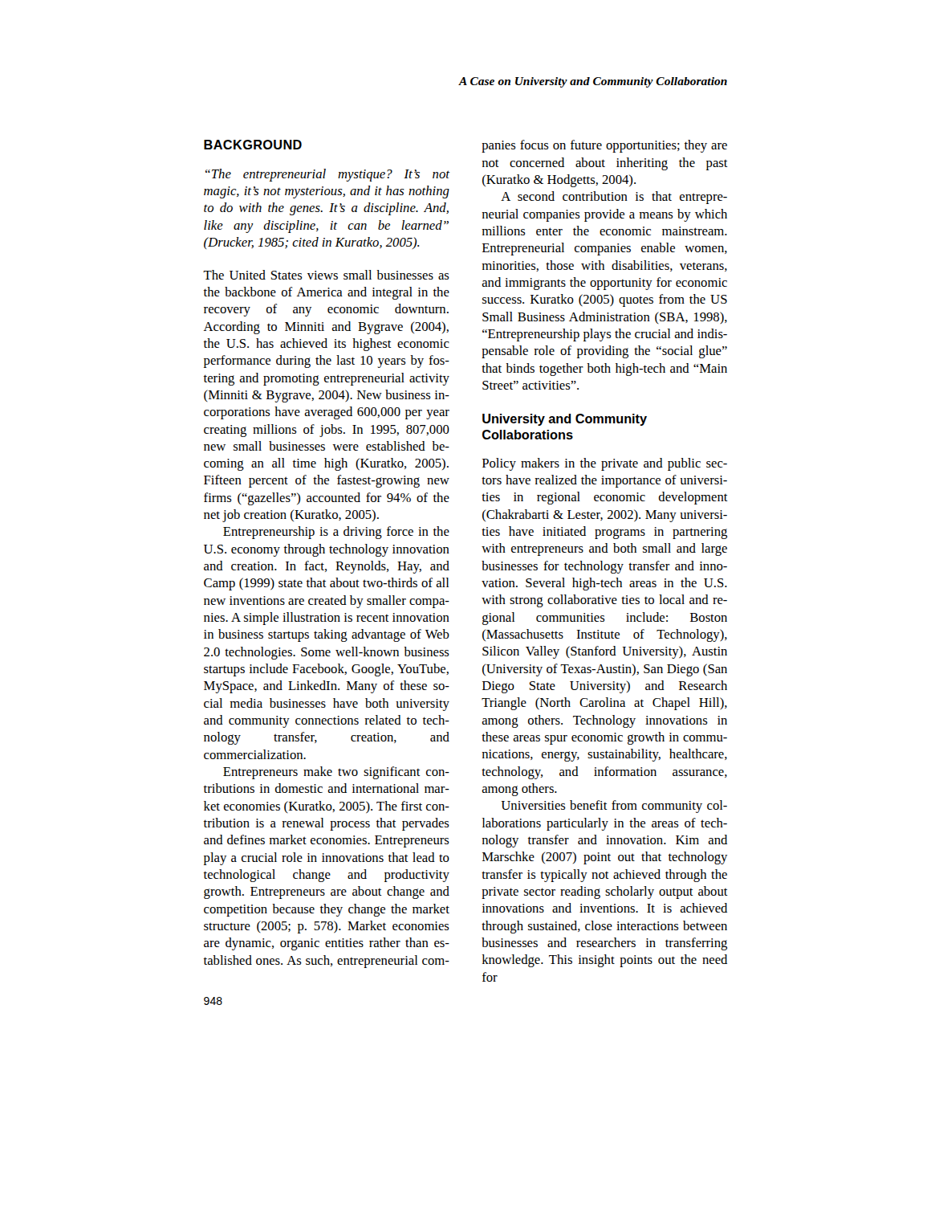A Case on University and Community Collaboration
BACKGROUND
“The entrepreneurial mystique? It’s not magic, it’s not mysterious, and it has nothing to do with the genes. It’s a discipline. And, like any discipline, it can be learned” (Drucker, 1985; cited in Kuratko, 2005).
The United States views small businesses as the backbone of America and integral in the recovery of any economic downturn. According to Minniti and Bygrave (2004), the U.S. has achieved its highest economic performance during the last 10 years by fostering and promoting entrepreneurial activity (Minniti & Bygrave, 2004). New business incorporations have averaged 600,000 per year creating millions of jobs. In 1995, 807,000 new small businesses were established becoming an all time high (Kuratko, 2005). Fifteen percent of the fastest-growing new firms (“gazelles”) accounted for 94% of the net job creation (Kuratko, 2005).
Entrepreneurship is a driving force in the U.S. economy through technology innovation and creation. In fact, Reynolds, Hay, and Camp (1999) state that about two-thirds of all new inventions are created by smaller companies. A simple illustration is recent innovation in business startups taking advantage of Web 2.0 technologies. Some well-known business startups include Facebook, Google, YouTube, MySpace, and LinkedIn. Many of these social media businesses have both university and community connections related to technology transfer, creation, and commercialization.
Entrepreneurs make two significant contributions in domestic and international market economies (Kuratko, 2005). The first contribution is a renewal process that pervades and defines market economies. Entrepreneurs play a crucial role in innovations that lead to technological change and productivity growth. Entrepreneurs are about change and competition because they change the market structure (2005; p. 578). Market economies are dynamic, organic entities rather than established ones. As such, entrepreneurial companies focus on future opportunities; they are not concerned about inheriting the past (Kuratko & Hodgetts, 2004).
A second contribution is that entrepreneurial companies provide a means by which millions enter the economic mainstream. Entrepreneurial companies enable women, minorities, those with disabilities, veterans, and immigrants the opportunity for economic success. Kuratko (2005) quotes from the US Small Business Administration (SBA, 1998), “Entrepreneurship plays the crucial and indispensable role of providing the “social glue” that binds together both high-tech and “Main Street” activities”.
University and Community Collaborations
Policy makers in the private and public sectors have realized the importance of universities in regional economic development (Chakrabarti & Lester, 2002). Many universities have initiated programs in partnering with entrepreneurs and both small and large businesses for technology transfer and innovation. Several high-tech areas in the U.S. with strong collaborative ties to local and regional communities include: Boston (Massachusetts Institute of Technology), Silicon Valley (Stanford University), Austin (University of Texas-Austin), San Diego (San Diego State University) and Research Triangle (North Carolina at Chapel Hill), among others. Technology innovations in these areas spur economic growth in communications, energy, sustainability, healthcare, technology, and information assurance, among others.
Universities benefit from community collaborations particularly in the areas of technology transfer and innovation. Kim and Marschke (2007) point out that technology transfer is typically not achieved through the private sector reading scholarly output about innovations and inventions. It is achieved through sustained, close interactions between businesses and researchers in transferring knowledge. This insight points out the need for
948